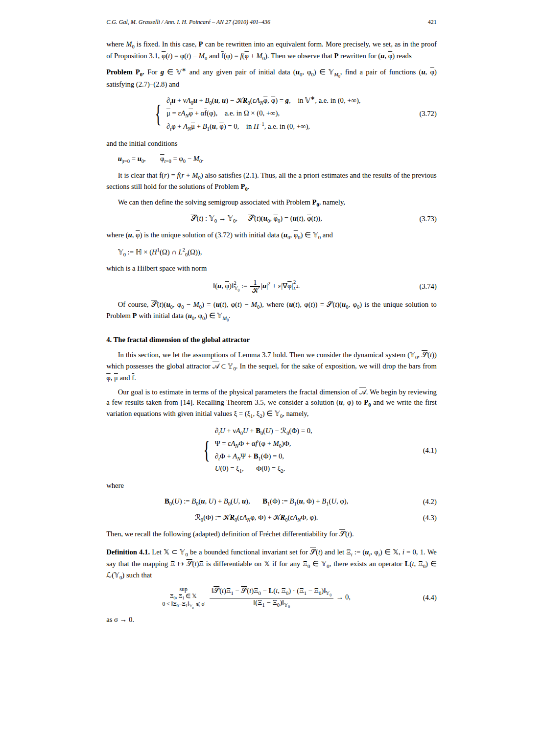C.G. Gal, M. Grasselli / Ann. I. H. Poincaré – AN 27 (2010) 401–436 421
where M0 is fixed. In this case, P can be rewritten into an equivalent form. More precisely, we set, as in the proof of Proposition 3.1, φ(t) = φ(t) − M0 and f(φ) = f(φ + M0). Then we observe that P rewritten for (u, φ) reads
Problem P0. For g ∈ 𝕍∗ and any given pair of initial data (u0, φ0) ∈ 𝕐M0, find a pair of functions (u, φ) satisfying (2.7)–(2.8) and
{
∂tu + νA0u + B0(u, u) − 𝒦R0(εAN φ, φ) = g, in 𝕍∗, a.e. in (0, +∞),
μ = εAN φ + αf(φ), a.e. in Ω × (0, +∞),
∂tφ + AN μ + B1(u, φ) = 0, in H−1, a.e. in (0, +∞),
(3.72)
and the initial conditions
u|t=0 = u0, φt=0 = φ0 − M0.
It is clear that f(r) = f(r + M0) also satisfies (2.1). Thus, all the a priori estimates and the results of the previous sections still hold for the solutions of Problem P0.
We can then define the solving semigroup associated with Problem P0, namely,
𝒮(t) : 𝕐0 → 𝕐0, 𝒮(t)(u0, φ0) = (u(t), φ(t)),
(3.73)
where (u, φ) is the unique solution of (3.72) with initial data (u0, φ0) ∈ 𝕐0 and
𝕐0 := ℍ × (H1(Ω) ∩ L20(Ω)),
which is a Hilbert space with norm
‖(u, φ)‖2 𝕐0 := 1 𝒦|u|2 + ε|∇φ|2 L2.
(3.74)
Of course, 𝒮(t)(u0, φ0 − M0) = (u(t), φ(t) − M0), where (u(t), φ(t)) = 𝒮(t)(u0, φ0) is the unique solution to Problem P with initial data (u0, φ0) ∈ 𝕐M0.
4. The fractal dimension of the global attractor
In this section, we let the assumptions of Lemma 3.7 hold. Then we consider the dynamical system (𝕐0, 𝒮(t)) which possesses the global attractor 𝒜 ⊂ 𝕐0. In the sequel, for the sake of exposition, we will drop the bars from φ, μ and f.
Our goal is to estimate in terms of the physical parameters the fractal dimension of 𝒜. We begin by reviewing a few results taken from [14]. Recalling Theorem 3.5, we consider a solution (u, φ) to P0 and we write the first variation equations with given initial values ξ = (ξ1, ξ2) ∈ 𝕐0, namely,
{
∂tU + νA0U + B0(U) − ℛ0(Φ) = 0,
Ψ = εANΦ + αf′(φ + M0)Φ,
∂tΦ + ANΨ + B1(Φ) = 0,
U(0) = ξ1, Φ(0) = ξ2,
(4.1)
where
B0(U) := B0(u, U) + B0(U, u), B1(Φ) := B1(u, Φ) + B1(U, φ),
(4.2)
ℛ0(Φ) := 𝒦R0(εANφ, Φ) + 𝒦R0(εANΦ, φ).
(4.3)
Then, we recall the following (adapted) definition of Fréchet differentiability for 𝒮(t).
Definition 4.1. Let 𝕏 ⊂ 𝕐0 be a bounded functional invariant set for 𝒮(t) and let Ξi := (ui, φi) ∈ 𝕏, i = 0, 1. We say that the mapping Ξ ↦ 𝒮(t)Ξ is differentiable on 𝕏 if for any Ξ0 ∈ 𝕐0, there exists an operator L(t, Ξ0) ∈ ℒ(𝕐0) such that
sup Ξ0, Ξ1 ∈ 𝕏 0 < ‖Ξ0−Ξ1‖𝕐0 ⩽ σ ‖𝒮(t)Ξ1 − 𝒮(t)Ξ0 − L(t, Ξ0) · (Ξ1 − Ξ0)‖𝕐0 ‖(Ξ1 − Ξ0)‖𝕐0 → 0,
(4.4)
as σ → 0.